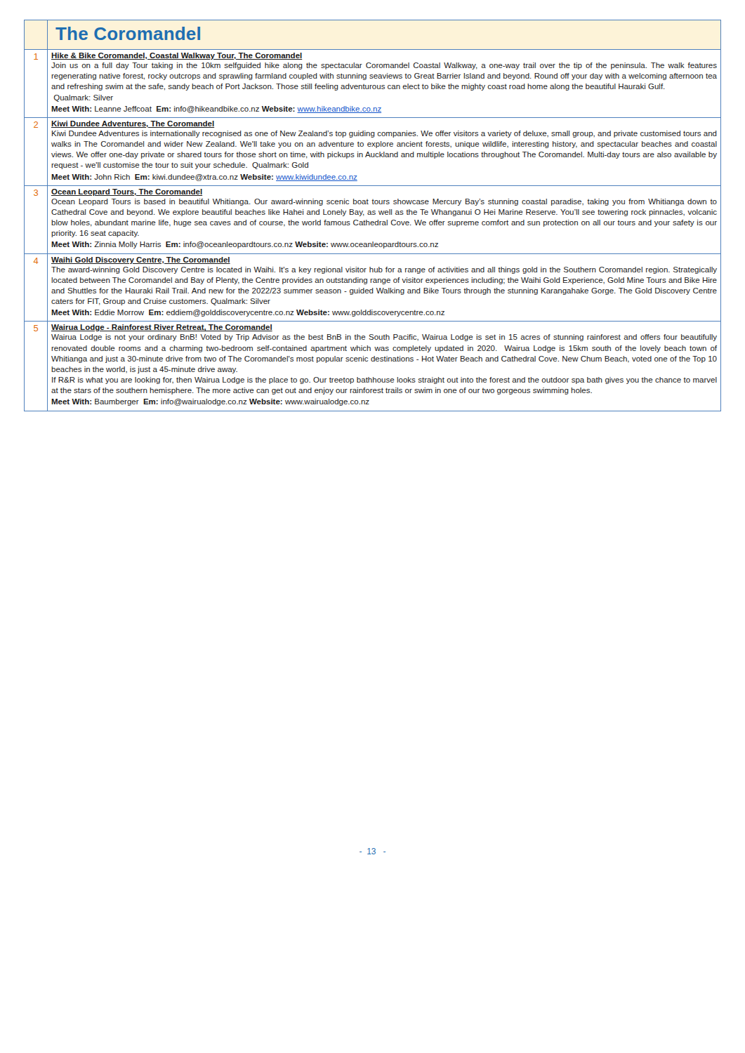| | The Coromandel |
| 1 | Hike & Bike Coromandel, Coastal Walkway Tour, The Coromandel Join us on a full day Tour taking in the 10km selfguided hike along the spectacular Coromandel Coastal Walkway, a one-way trail over the tip of the peninsula. The walk features regenerating native forest, rocky outcrops and sprawling farmland coupled with stunning seaviews to Great Barrier Island and beyond. Round off your day with a welcoming afternoon tea and refreshing swim at the safe, sandy beach of Port Jackson. Those still feeling adventurous can elect to bike the mighty coast road home along the beautiful Hauraki Gulf. Qualmark: Silver Meet With: Leanne Jeffcoat Em: info@hikeandbike.co.nz Website: www.hikeandbike.co.nz |
| 2 | Kiwi Dundee Adventures, The Coromandel Kiwi Dundee Adventures is internationally recognised as one of New Zealand’s top guiding companies. We offer visitors a variety of deluxe, small group, and private customised tours and walks in The Coromandel and wider New Zealand. We'll take you on an adventure to explore ancient forests, unique wildlife, interesting history, and spectacular beaches and coastal views. We offer one-day private or shared tours for those short on time, with pickups in Auckland and multiple locations throughout The Coromandel. Multi-day tours are also available by request - we'll customise the tour to suit your schedule. Qualmark: Gold Meet With: John Rich Em: kiwi.dundee@xtra.co.nz Website: www.kiwidundee.co.nz |
| 3 | Ocean Leopard Tours, The Coromandel Ocean Leopard Tours is based in beautiful Whitianga. Our award-winning scenic boat tours showcase Mercury Bay’s stunning coastal paradise, taking you from Whitianga down to Cathedral Cove and beyond. We explore beautiful beaches like Hahei and Lonely Bay, as well as the Te Whanganui O Hei Marine Reserve. You’ll see towering rock pinnacles, volcanic blow holes, abundant marine life, huge sea caves and of course, the world famous Cathedral Cove. We offer supreme comfort and sun protection on all our tours and your safety is our priority. 16 seat capacity. Meet With: Zinnia Molly Harris Em: info@oceanleopardtours.co.nz Website: www.oceanleopardtours.co.nz |
| 4 | Waihi Gold Discovery Centre, The Coromandel The award-winning Gold Discovery Centre is located in Waihi. It's a key regional visitor hub for a range of activities and all things gold in the Southern Coromandel region. Strategically located between The Coromandel and Bay of Plenty, the Centre provides an outstanding range of visitor experiences including; the Waihi Gold Experience, Gold Mine Tours and Bike Hire and Shuttles for the Hauraki Rail Trail. And new for the 2022/23 summer season - guided Walking and Bike Tours through the stunning Karangahake Gorge. The Gold Discovery Centre caters for FIT, Group and Cruise customers. Qualmark: Silver Meet With: Eddie Morrow Em: eddiem@golddiscoverycentre.co.nz Website: www.golddiscoverycentre.co.nz |
| 5 | Wairua Lodge - Rainforest River Retreat, The Coromandel Wairua Lodge is not your ordinary BnB! Voted by Trip Advisor as the best BnB in the South Pacific, Wairua Lodge is set in 15 acres of stunning rainforest and offers four beautifully renovated double rooms and a charming two-bedroom self-contained apartment which was completely updated in 2020. Wairua Lodge is 15km south of the lovely beach town of Whitianga and just a 30-minute drive from two of The Coromandel's most popular scenic destinations - Hot Water Beach and Cathedral Cove. New Chum Beach, voted one of the Top 10 beaches in the world, is just a 45-minute drive away. If R&R is what you are looking for, then Wairua Lodge is the place to go. Our treetop bathhouse looks straight out into the forest and the outdoor spa bath gives you the chance to marvel at the stars of the southern hemisphere. The more active can get out and enjoy our rainforest trails or swim in one of our two gorgeous swimming holes. Meet With: Baumberger Em: info@wairualodge.co.nz Website: www.wairualodge.co.nz |
- 13 -